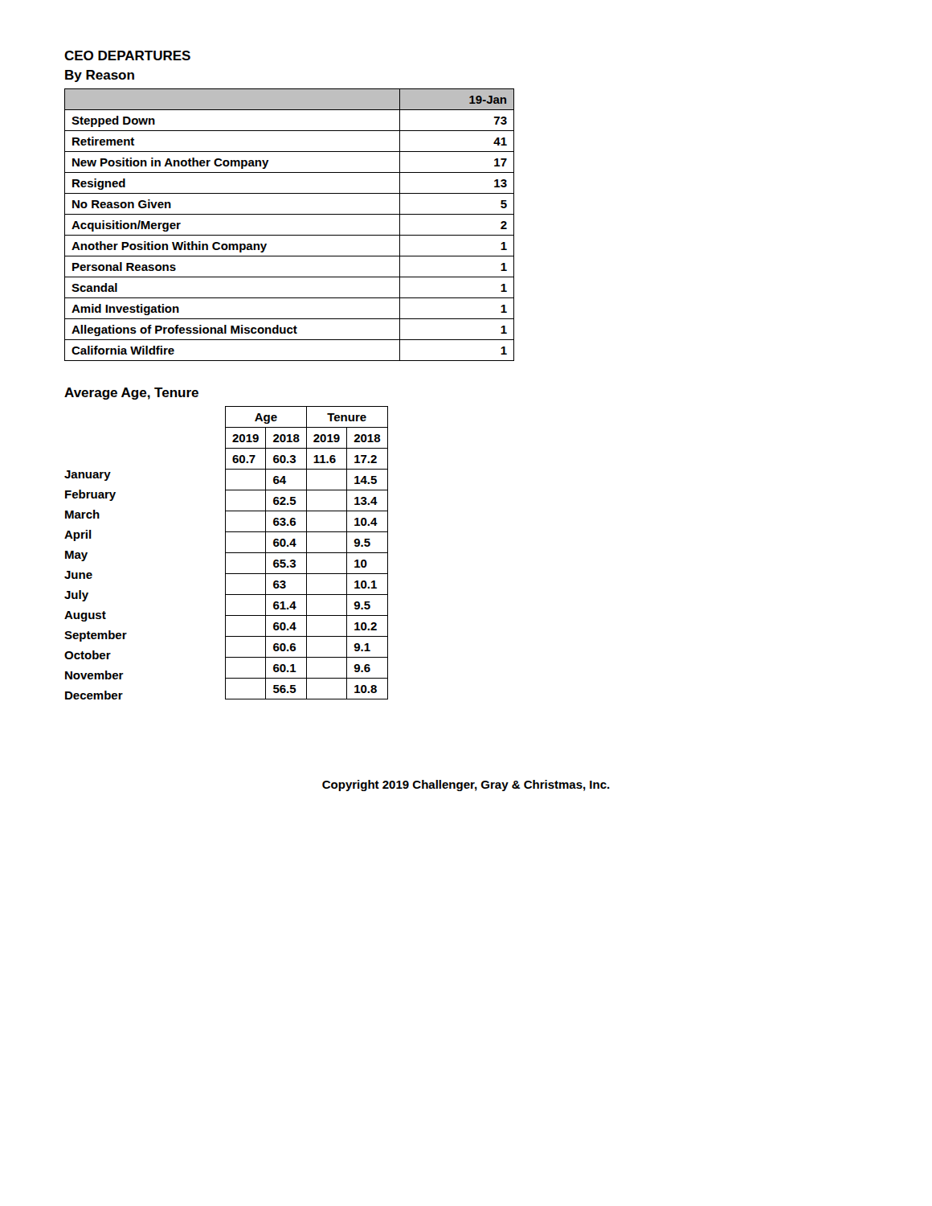CEO DEPARTURES
By Reason
| | 19-Jan |
| Stepped Down | 73 |
| Retirement | 41 |
| New Position in Another Company | 17 |
| Resigned | 13 |
| No Reason Given | 5 |
| Acquisition/Merger | 2 |
| Another Position Within Company | 1 |
| Personal Reasons | 1 |
| Scandal | 1 |
| Amid Investigation | 1 |
| Allegations of Professional Misconduct | 1 |
| California Wildfire | 1 |
Average Age, Tenure
| / January / / February / / March / / April / / May / / June / / July / / August / / September / / October / / November / / December / | / Age / Tenure / / --- / --- / / 2019 / 2018 / 2019 / 2018 / / 60.7 / 60.3 / 11.6 / 17.2 / / / 64 / / 14.5 / / / 62.5 / / 13.4 / / / 63.6 / / 10.4 / / / 60.4 / / 9.5 / / / 65.3 / / 10 / / / 63 / / 10.1 / / / 61.4 / / 9.5 / / / 60.4 / / 10.2 / / / 60.6 / / 9.1 / / / 60.1 / / 9.6 / / / 56.5 / / 10.8 / |
Copyright 2019 Challenger, Gray & Christmas, Inc.